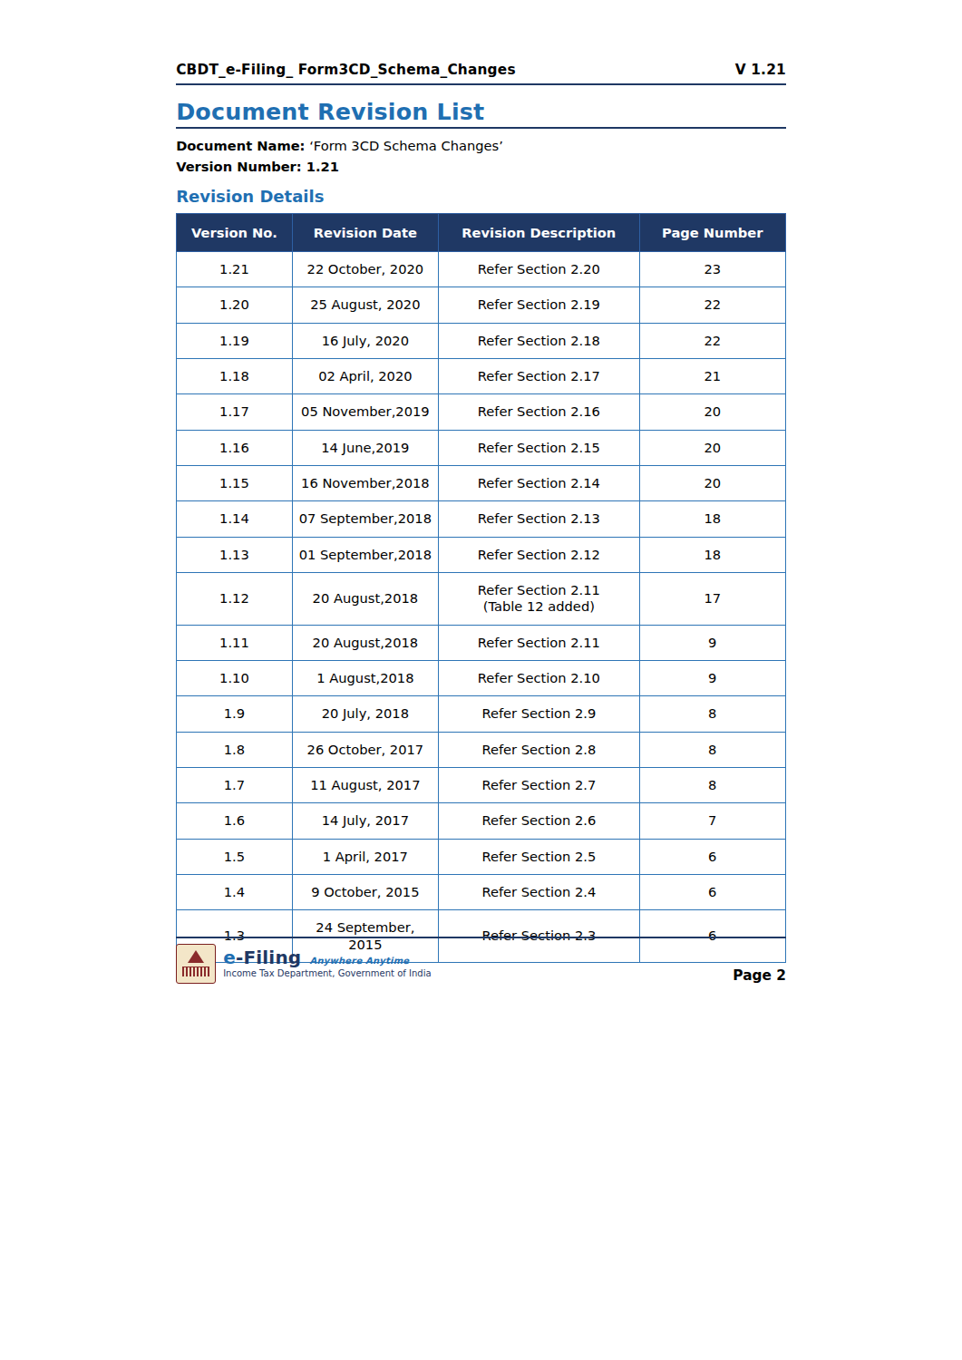CBDT_e-Filing_ Form3CD_Schema_Changes
V 1.21
Document Revision List
Document Name: ‘Form 3CD Schema Changes’
Version Number: 1.21
Revision Details
| Version No. | Revision Date | Revision Description | Page Number |
| --- | --- | --- | --- |
| 1.21 | 22 October, 2020 | Refer Section 2.20 | 23 |
| 1.20 | 25 August, 2020 | Refer Section 2.19 | 22 |
| 1.19 | 16 July, 2020 | Refer Section 2.18 | 22 |
| 1.18 | 02 April, 2020 | Refer Section 2.17 | 21 |
| 1.17 | 05 November,2019 | Refer Section 2.16 | 20 |
| 1.16 | 14 June,2019 | Refer Section 2.15 | 20 |
| 1.15 | 16 November,2018 | Refer Section 2.14 | 20 |
| 1.14 | 07 September,2018 | Refer Section 2.13 | 18 |
| 1.13 | 01 September,2018 | Refer Section 2.12 | 18 |
| 1.12 | 20 August,2018 | Refer Section 2.11 (Table 12 added) | 17 |
| 1.11 | 20 August,2018 | Refer Section 2.11 | 9 |
| 1.10 | 1 August,2018 | Refer Section 2.10 | 9 |
| 1.9 | 20 July, 2018 | Refer Section 2.9 | 8 |
| 1.8 | 26 October, 2017 | Refer Section 2.8 | 8 |
| 1.7 | 11 August, 2017 | Refer Section 2.7 | 8 |
| 1.6 | 14 July, 2017 | Refer Section 2.6 | 7 |
| 1.5 | 1 April, 2017 | Refer Section 2.5 | 6 |
| 1.4 | 9 October, 2015 | Refer Section 2.4 | 6 |
| 1.3 | 24 September, 2015 | Refer Section 2.3 | 6 |
e-Filing Anywhere Anytime
Income Tax Department, Government of India
Page 2